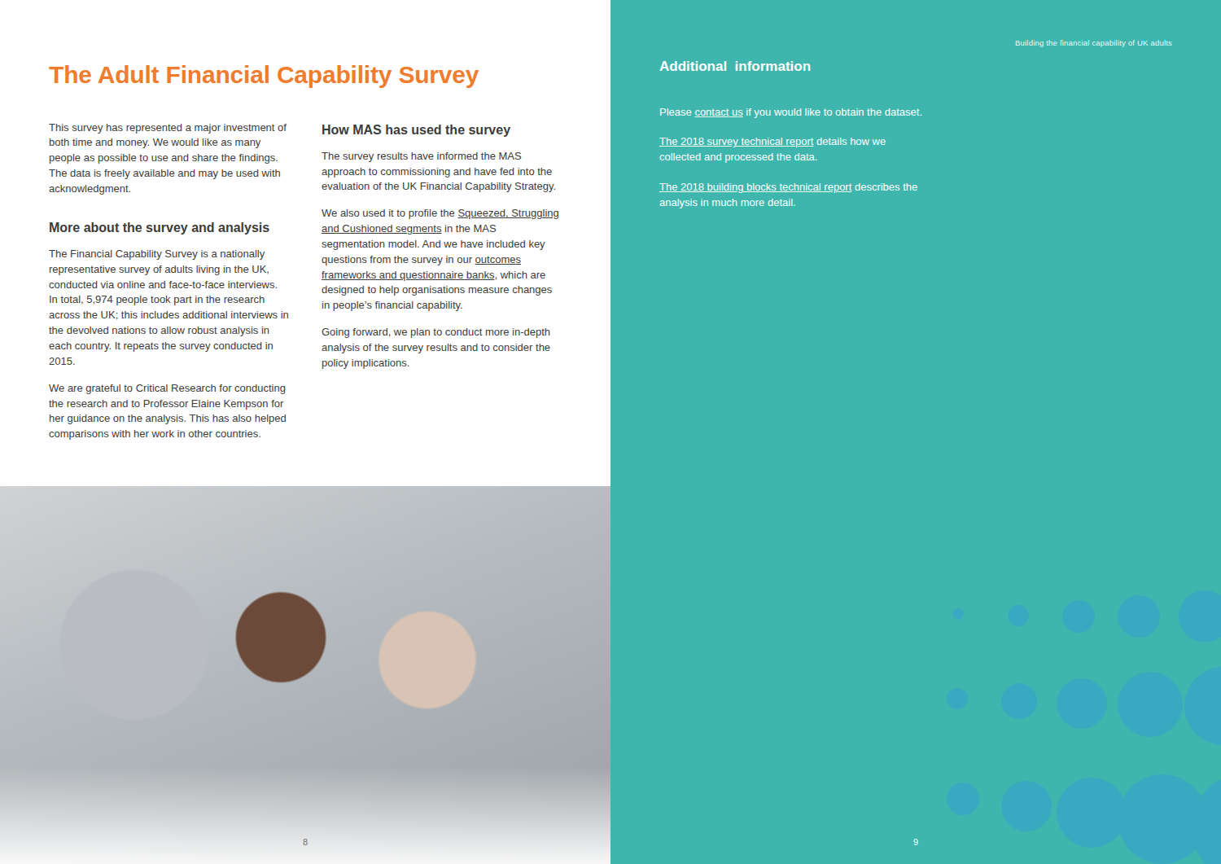The Adult Financial Capability Survey
This survey has represented a major investment of both time and money. We would like as many people as possible to use and share the findings. The data is freely available and may be used with acknowledgment.
More about the survey and analysis
The Financial Capability Survey is a nationally representative survey of adults living in the UK, conducted via online and face-to-face interviews. In total, 5,974 people took part in the research across the UK; this includes additional interviews in the devolved nations to allow robust analysis in each country. It repeats the survey conducted in 2015.
We are grateful to Critical Research for conducting the research and to Professor Elaine Kempson for her guidance on the analysis. This has also helped comparisons with her work in other countries.
How MAS has used the survey
The survey results have informed the MAS approach to commissioning and have fed into the evaluation of the UK Financial Capability Strategy.
We also used it to profile the Squeezed, Struggling and Cushioned segments in the MAS segmentation model. And we have included key questions from the survey in our outcomes frameworks and questionnaire banks, which are designed to help organisations measure changes in people’s financial capability.
Going forward, we plan to conduct more in-depth analysis of the survey results and to consider the policy implications.
8
Building the financial capability of UK adults
Additional information
Please contact us if you would like to obtain the dataset.
The 2018 survey technical report details how we collected and processed the data.
The 2018 building blocks technical report describes the analysis in much more detail.
9